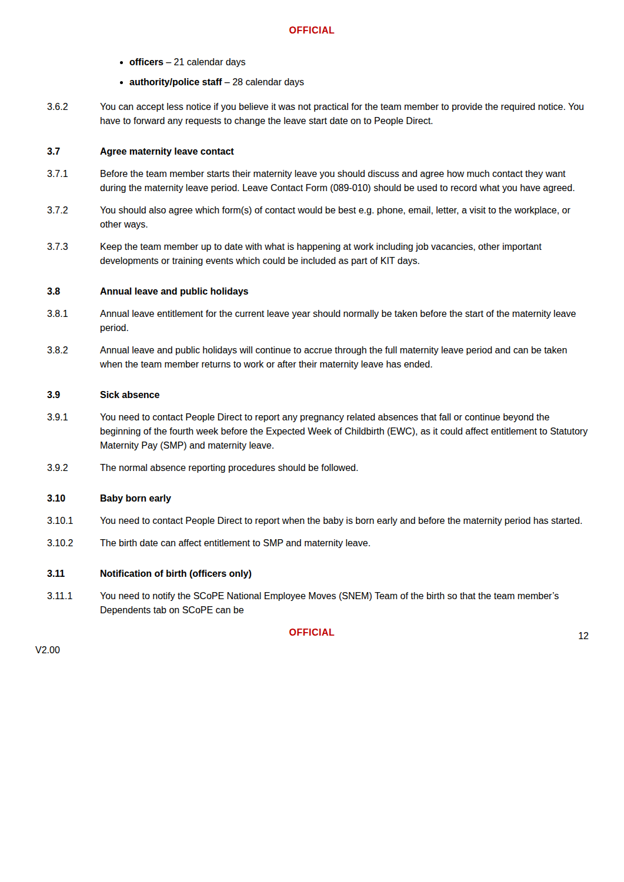OFFICIAL
officers – 21 calendar days
authority/police staff – 28 calendar days
3.6.2
You can accept less notice if you believe it was not practical for the team member to provide the required notice. You have to forward any requests to change the leave start date on to People Direct.
3.7
Agree maternity leave contact
3.7.1
Before the team member starts their maternity leave you should discuss and agree how much contact they want during the maternity leave period. Leave Contact Form (089-010) should be used to record what you have agreed.
3.7.2
You should also agree which form(s) of contact would be best e.g. phone, email, letter, a visit to the workplace, or other ways.
3.7.3
Keep the team member up to date with what is happening at work including job vacancies, other important developments or training events which could be included as part of KIT days.
3.8
Annual leave and public holidays
3.8.1
Annual leave entitlement for the current leave year should normally be taken before the start of the maternity leave period.
3.8.2
Annual leave and public holidays will continue to accrue through the full maternity leave period and can be taken when the team member returns to work or after their maternity leave has ended.
3.9
Sick absence
3.9.1
You need to contact People Direct to report any pregnancy related absences that fall or continue beyond the beginning of the fourth week before the Expected Week of Childbirth (EWC), as it could affect entitlement to Statutory Maternity Pay (SMP) and maternity leave.
3.9.2
The normal absence reporting procedures should be followed.
3.10
Baby born early
3.10.1
You need to contact People Direct to report when the baby is born early and before the maternity period has started.
3.10.2
The birth date can affect entitlement to SMP and maternity leave.
3.11
Notification of birth (officers only)
3.11.1
You need to notify the SCoPE National Employee Moves (SNEM) Team of the birth so that the team member’s Dependents tab on SCoPE can be
OFFICIAL
12
V2.00